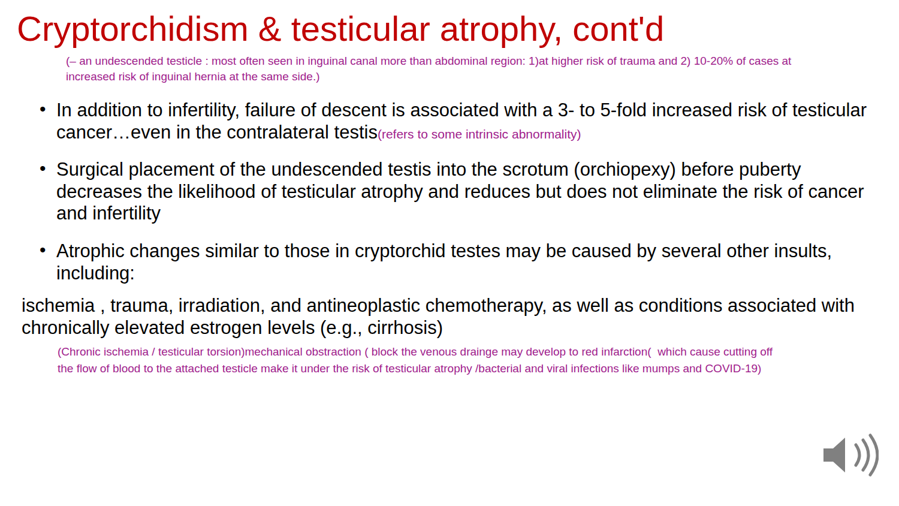Cryptorchidism & testicular atrophy, cont'd
(– an undescended testicle : most often seen in inguinal canal more than abdominal region: 1)at higher risk of trauma and 2) 10-20% of cases at increased risk of inguinal hernia at the same side.)
In addition to infertility, failure of descent is associated with a 3- to 5-fold increased risk of testicular cancer…even in the contralateral testis(refers to some intrinsic abnormality)
Surgical placement of the undescended testis into the scrotum (orchiopexy) before puberty decreases the likelihood of testicular atrophy and reduces but does not eliminate the risk of cancer and infertility
Atrophic changes similar to those in cryptorchid testes may be caused by several other insults, including:
ischemia , trauma, irradiation, and antineoplastic chemotherapy, as well as conditions associated with chronically elevated estrogen levels (e.g., cirrhosis)
(Chronic ischemia / testicular torsion)mechanical obstraction ( block the venous drainge may develop to red infarction( which cause cutting off the flow of blood to the attached testicle make it under the risk of testicular atrophy /bacterial and viral infections like mumps and COVID-19)